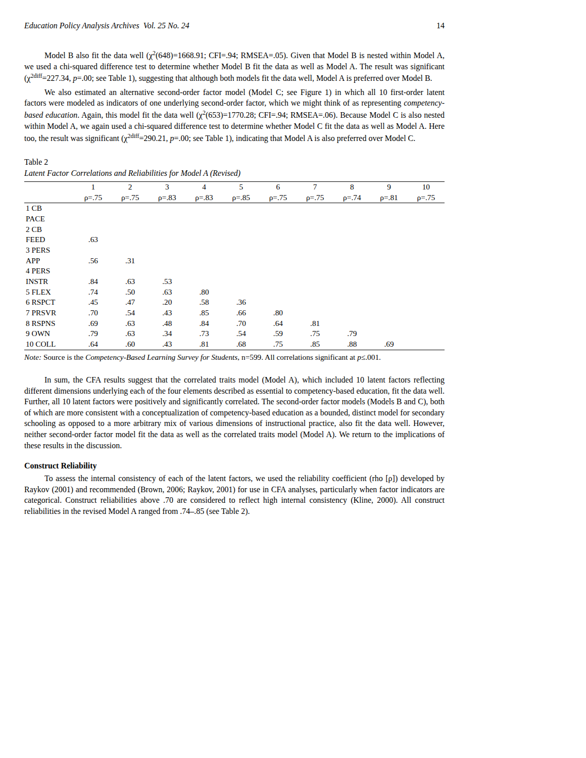Education Policy Analysis Archives Vol. 25 No. 24 14
Model B also fit the data well (χ2(648)=1668.91; CFI=.94; RMSEA=.05). Given that Model B is nested within Model A, we used a chi-squared difference test to determine whether Model B fit the data as well as Model A. The result was significant (χ2diff=227.34, p=.00; see Table 1), suggesting that although both models fit the data well, Model A is preferred over Model B.
We also estimated an alternative second-order factor model (Model C; see Figure 1) in which all 10 first-order latent factors were modeled as indicators of one underlying second-order factor, which we might think of as representing competency-based education. Again, this model fit the data well (χ2(653)=1770.28; CFI=.94; RMSEA=.06). Because Model C is also nested within Model A, we again used a chi-squared difference test to determine whether Model C fit the data as well as Model A. Here too, the result was significant (χ2diff=290.21, p=.00; see Table 1), indicating that Model A is also preferred over Model C.
Table 2
Latent Factor Correlations and Reliabilities for Model A (Revised)
| | 1 | 2 | 3 | 4 | 5 | 6 | 7 | 8 | 9 | 10 |
| --- | --- | --- | --- | --- | --- | --- | --- | --- | --- | --- |
| | ρ=.75 | ρ=.75 | ρ=.83 | ρ=.83 | ρ=.85 | ρ=.75 | ρ=.75 | ρ=.74 | ρ=.81 | ρ=.75 |
| 1 CB PACE | | | | | | | | | | |
| 2 CB FEED | .63 | | | | | | | | | |
| 3 PERS APP | .56 | .31 | | | | | | | | |
| 4 PERS INSTR | .84 | .63 | .53 | | | | | | | |
| 5 FLEX | .74 | .50 | .63 | .80 | | | | | | |
| 6 RSPCT | .45 | .47 | .20 | .58 | .36 | | | | | |
| 7 PRSVR | .70 | .54 | .43 | .85 | .66 | .80 | | | | |
| 8 RSPNS | .69 | .63 | .48 | .84 | .70 | .64 | .81 | | | |
| 9 OWN | .79 | .63 | .34 | .73 | .54 | .59 | .75 | .79 | | |
| 10 COLL | .64 | .60 | .43 | .81 | .68 | .75 | .85 | .88 | .69 | |
Note: Source is the Competency-Based Learning Survey for Students, n=599. All correlations significant at p≤.001.
In sum, the CFA results suggest that the correlated traits model (Model A), which included 10 latent factors reflecting different dimensions underlying each of the four elements described as essential to competency-based education, fit the data well. Further, all 10 latent factors were positively and significantly correlated. The second-order factor models (Models B and C), both of which are more consistent with a conceptualization of competency-based education as a bounded, distinct model for secondary schooling as opposed to a more arbitrary mix of various dimensions of instructional practice, also fit the data well. However, neither second-order factor model fit the data as well as the correlated traits model (Model A). We return to the implications of these results in the discussion.
Construct Reliability
To assess the internal consistency of each of the latent factors, we used the reliability coefficient (rho [ρ]) developed by Raykov (2001) and recommended (Brown, 2006; Raykov, 2001) for use in CFA analyses, particularly when factor indicators are categorical. Construct reliabilities above .70 are considered to reflect high internal consistency (Kline, 2000). All construct reliabilities in the revised Model A ranged from .74–.85 (see Table 2).